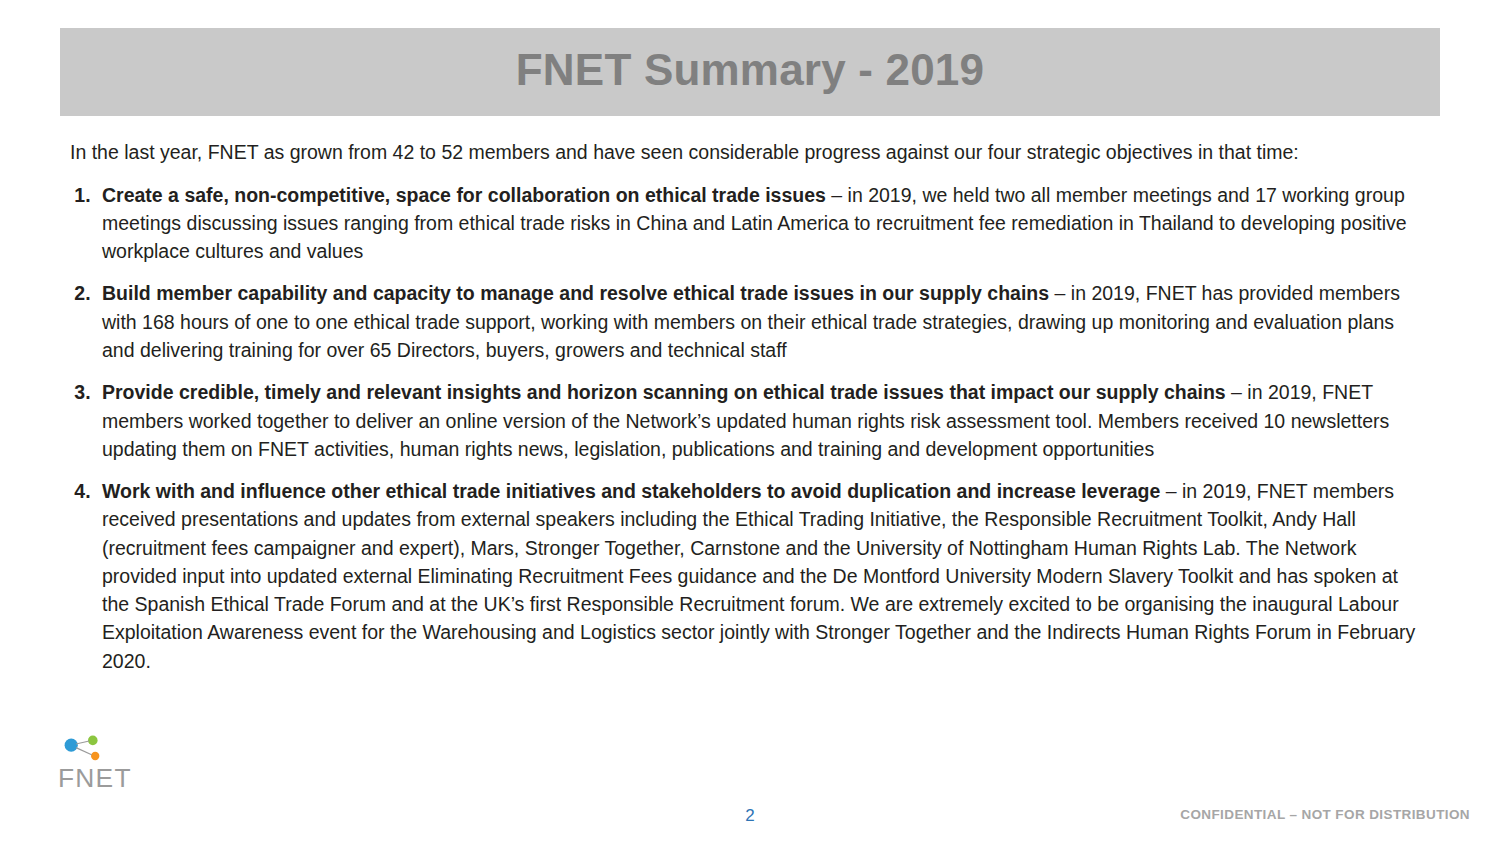FNET Summary - 2019
In the last year, FNET as grown from 42 to 52 members and have seen considerable progress against our four strategic objectives in that time:
Create a safe, non-competitive, space for collaboration on ethical trade issues – in 2019, we held two all member meetings and 17 working group meetings discussing issues ranging from ethical trade risks in China and Latin America to recruitment fee remediation in Thailand to developing positive workplace cultures and values
Build member capability and capacity to manage and resolve ethical trade issues in our supply chains – in 2019, FNET has provided members with 168 hours of one to one ethical trade support, working with members on their ethical trade strategies, drawing up monitoring and evaluation plans and delivering training for over 65 Directors, buyers, growers and technical staff
Provide credible, timely and relevant insights and horizon scanning on ethical trade issues that impact our supply chains – in 2019, FNET members worked together to deliver an online version of the Network’s updated human rights risk assessment tool. Members received 10 newsletters updating them on FNET activities, human rights news, legislation, publications and training and development opportunities
Work with and influence other ethical trade initiatives and stakeholders to avoid duplication and increase leverage – in 2019, FNET members received presentations and updates from external speakers including the Ethical Trading Initiative, the Responsible Recruitment Toolkit, Andy Hall (recruitment fees campaigner and expert), Mars, Stronger Together, Carnstone and the University of Nottingham Human Rights Lab. The Network provided input into updated external Eliminating Recruitment Fees guidance and the De Montford University Modern Slavery Toolkit and has spoken at the Spanish Ethical Trade Forum and at the UK’s first Responsible Recruitment forum. We are extremely excited to be organising the inaugural Labour Exploitation Awareness event for the Warehousing and Logistics sector jointly with Stronger Together and the Indirects Human Rights Forum in February 2020.
FNET
2
CONFIDENTIAL – NOT FOR DISTRIBUTION